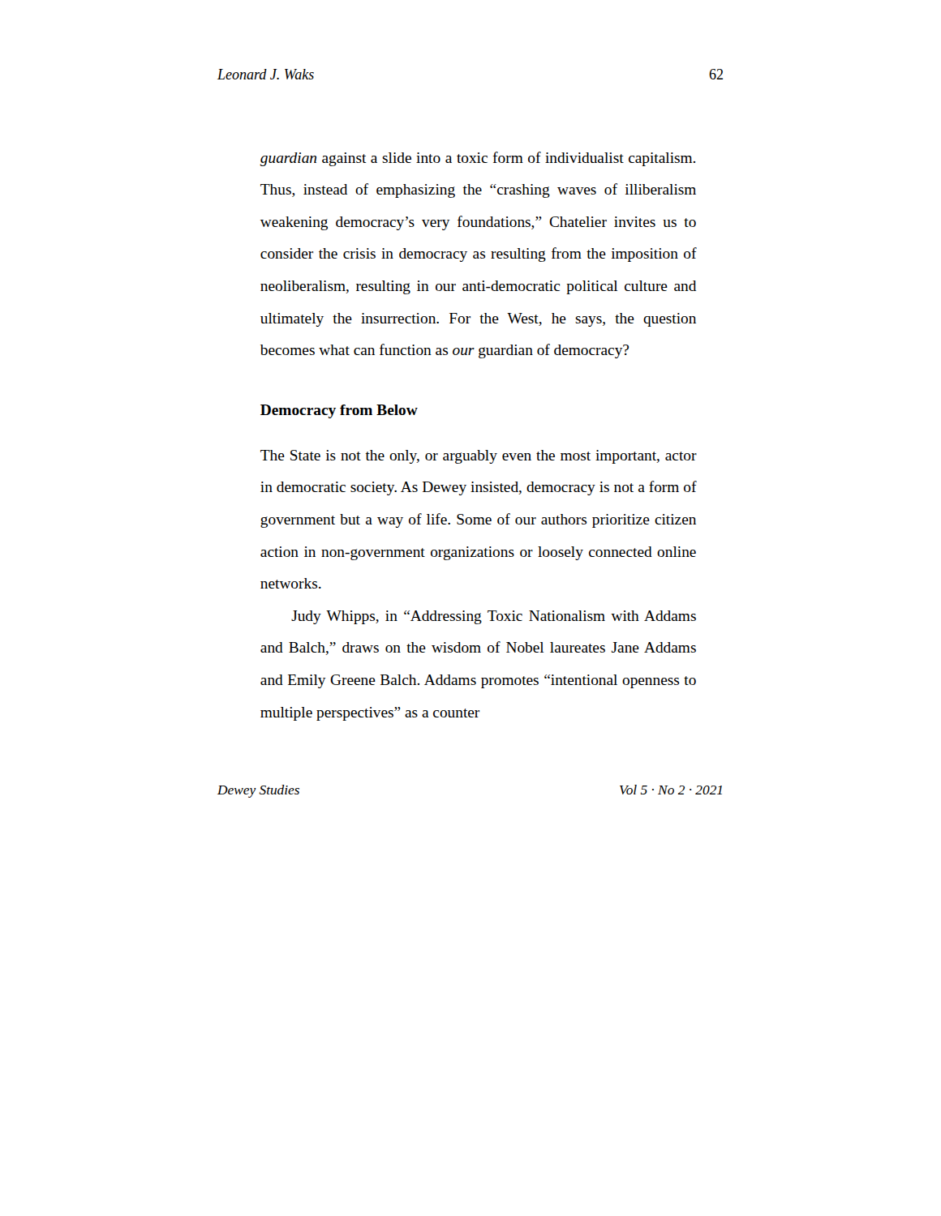Leonard J. Waks 62
guardian against a slide into a toxic form of individualist capitalism. Thus, instead of emphasizing the “crashing waves of illiberalism weakening democracy’s very foundations,” Chatelier invites us to consider the crisis in democracy as resulting from the imposition of neoliberalism, resulting in our anti-democratic political culture and ultimately the insurrection. For the West, he says, the question becomes what can function as our guardian of democracy?
Democracy from Below
The State is not the only, or arguably even the most important, actor in democratic society. As Dewey insisted, democracy is not a form of government but a way of life. Some of our authors prioritize citizen action in non-government organizations or loosely connected online networks.
Judy Whipps, in “Addressing Toxic Nationalism with Addams and Balch,” draws on the wisdom of Nobel laureates Jane Addams and Emily Greene Balch. Addams promotes “intentional openness to multiple perspectives” as a counter
Dewey Studies Vol 5 · No 2 · 2021